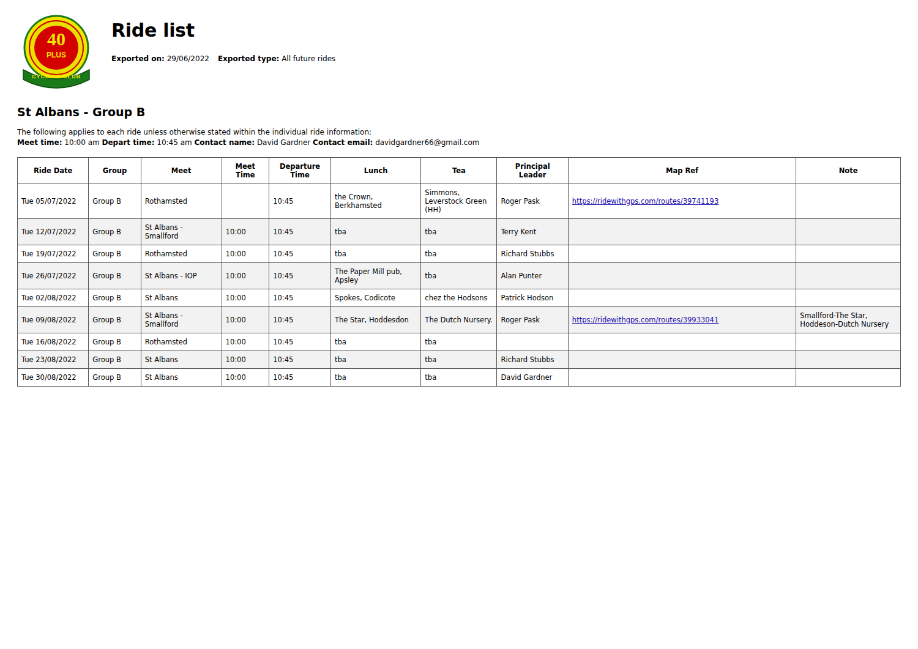40 PLUS CYCLING CLUB
Ride list
Exported on: 29/06/2022 Exported type: All future rides
St Albans - Group B
The following applies to each ride unless otherwise stated within the individual ride information:
Meet time: 10:00 am Depart time: 10:45 am Contact name: David Gardner Contact email: davidgardner66@gmail.com
| Ride Date | Group | Meet | Meet Time | Departure Time | Lunch | Tea | Principal Leader | Map Ref | Note |
| --- | --- | --- | --- | --- | --- | --- | --- | --- | --- |
| Tue 05/07/2022 | Group B | Rothamsted | | 10:45 | the Crown, Berkhamsted | Simmons, Leverstock Green (HH) | Roger Pask | https://ridewithgps.com/routes/39741193 | |
| Tue 12/07/2022 | Group B | St Albans - Smallford | 10:00 | 10:45 | tba | tba | Terry Kent | | |
| Tue 19/07/2022 | Group B | Rothamsted | 10:00 | 10:45 | tba | tba | Richard Stubbs | | |
| Tue 26/07/2022 | Group B | St Albans - IOP | 10:00 | 10:45 | The Paper Mill pub, Apsley | tba | Alan Punter | | |
| Tue 02/08/2022 | Group B | St Albans | 10:00 | 10:45 | Spokes, Codicote | chez the Hodsons | Patrick Hodson | | |
| Tue 09/08/2022 | Group B | St Albans - Smallford | 10:00 | 10:45 | The Star, Hoddesdon | The Dutch Nursery. | Roger Pask | https://ridewithgps.com/routes/39933041 | Smallford-The Star, Hoddeson-Dutch Nursery |
| Tue 16/08/2022 | Group B | Rothamsted | 10:00 | 10:45 | tba | tba | | | |
| Tue 23/08/2022 | Group B | St Albans | 10:00 | 10:45 | tba | tba | Richard Stubbs | | |
| Tue 30/08/2022 | Group B | St Albans | 10:00 | 10:45 | tba | tba | David Gardner | | |